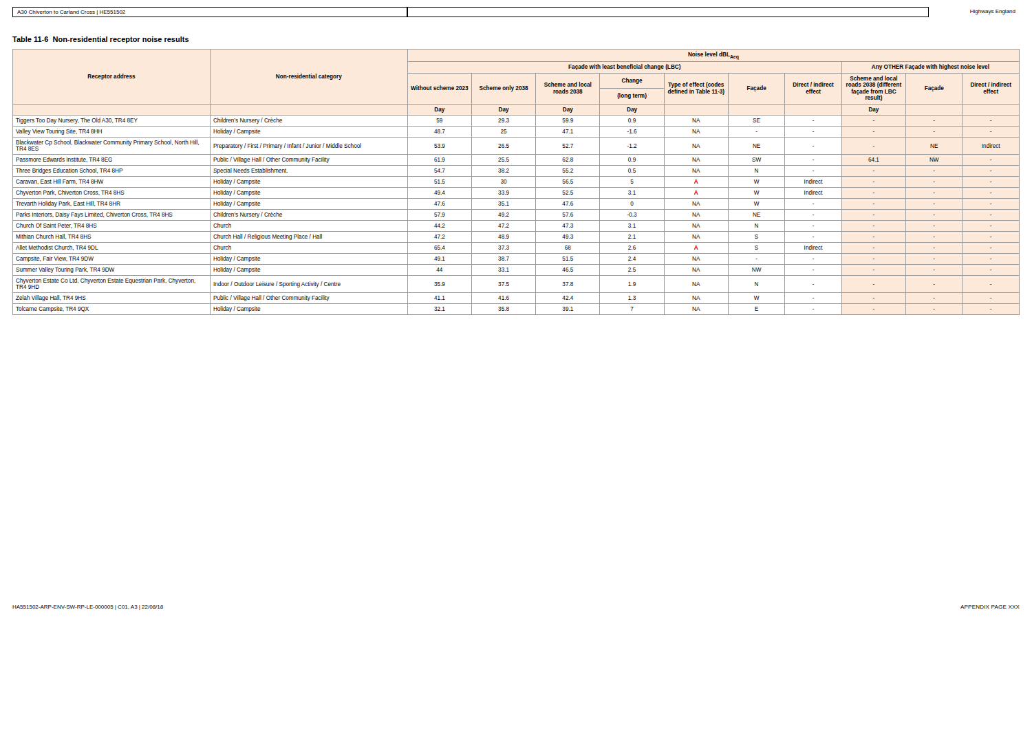A30 Chiverton to Carland Cross | HE551502
Highways England
Table 11-6 Non-residential receptor noise results
| Receptor address | Non-residential category | Noise level dBL Aeq |
| --- | --- | --- |
| Façade with least beneficial change (LBC) | Any OTHER Façade with highest noise level |
| Without scheme 2023 | Scheme only 2038 | Scheme and local roads 2038 | Change | Type of effect (codes defined in Table 11-3) | Façade | Direct / indirect effect | Scheme and local roads 2038 (different façade from LBC result) | Façade | Direct / indirect effect |
| (long term) |
| | | Day | Day | Day | Day | | | | Day | | |
| Tiggers Too Day Nursery, The Old A30, TR4 8EY | Children’s Nursery / Crèche | 59 | 29.3 | 59.9 | 0.9 | NA | SE | - | - | - | - |
| Valley View Touring Site, TR4 8HH | Holiday / Campsite | 48.7 | 25 | 47.1 | -1.6 | NA | - | - | - | - | - |
| Blackwater Cp School, Blackwater Community Primary School, North Hill, TR4 8ES | Preparatory / First / Primary / Infant / Junior / Middle School | 53.9 | 26.5 | 52.7 | -1.2 | NA | NE | - | - | NE | Indirect |
| Passmore Edwards Institute, TR4 8EG | Public / Village Hall / Other Community Facility | 61.9 | 25.5 | 62.8 | 0.9 | NA | SW | - | 64.1 | NW | - |
| Three Bridges Education School, TR4 8HP | Special Needs Establishment. | 54.7 | 38.2 | 55.2 | 0.5 | NA | N | - | - | - | - |
| Caravan, East Hill Farm, TR4 8HW | Holiday / Campsite | 51.5 | 30 | 56.5 | 5 | A | W | Indirect | - | - | - |
| Chyverton Park, Chiverton Cross, TR4 8HS | Holiday / Campsite | 49.4 | 33.9 | 52.5 | 3.1 | A | W | Indirect | - | - | - |
| Trevarth Holiday Park, East Hill, TR4 8HR | Holiday / Campsite | 47.6 | 35.1 | 47.6 | 0 | NA | W | - | - | - | - |
| Parks Interiors, Daisy Fays Limited, Chiverton Cross, TR4 8HS | Children’s Nursery / Crèche | 57.9 | 49.2 | 57.6 | -0.3 | NA | NE | - | - | - | - |
| Church Of Saint Peter, TR4 8HS | Church | 44.2 | 47.2 | 47.3 | 3.1 | NA | N | - | - | - | - |
| Mithian Church Hall, TR4 8HS | Church Hall / Religious Meeting Place / Hall | 47.2 | 48.9 | 49.3 | 2.1 | NA | S | - | - | - | - |
| Allet Methodist Church, TR4 9DL | Church | 65.4 | 37.3 | 68 | 2.6 | A | S | Indirect | - | - | - |
| Campsite, Fair View, TR4 9DW | Holiday / Campsite | 49.1 | 38.7 | 51.5 | 2.4 | NA | - | - | - | - | - |
| Summer Valley Touring Park, TR4 9DW | Holiday / Campsite | 44 | 33.1 | 46.5 | 2.5 | NA | NW | - | - | - | - |
| Chyverton Estate Co Ltd, Chyverton Estate Equestrian Park, Chyverton, TR4 9HD | Indoor / Outdoor Leisure / Sporting Activity / Centre | 35.9 | 37.5 | 37.8 | 1.9 | NA | N | - | - | - | - |
| Zelah Village Hall, TR4 9HS | Public / Village Hall / Other Community Facility | 41.1 | 41.6 | 42.4 | 1.3 | NA | W | - | - | - | - |
| Tolcarne Campsite, TR4 9QX | Holiday / Campsite | 32.1 | 35.8 | 39.1 | 7 | NA | E | - | - | - | - |
HA551502-ARP-ENV-SW-RP-LE-000005 | C01, A3 | 22/08/18
Appendix Page xxx